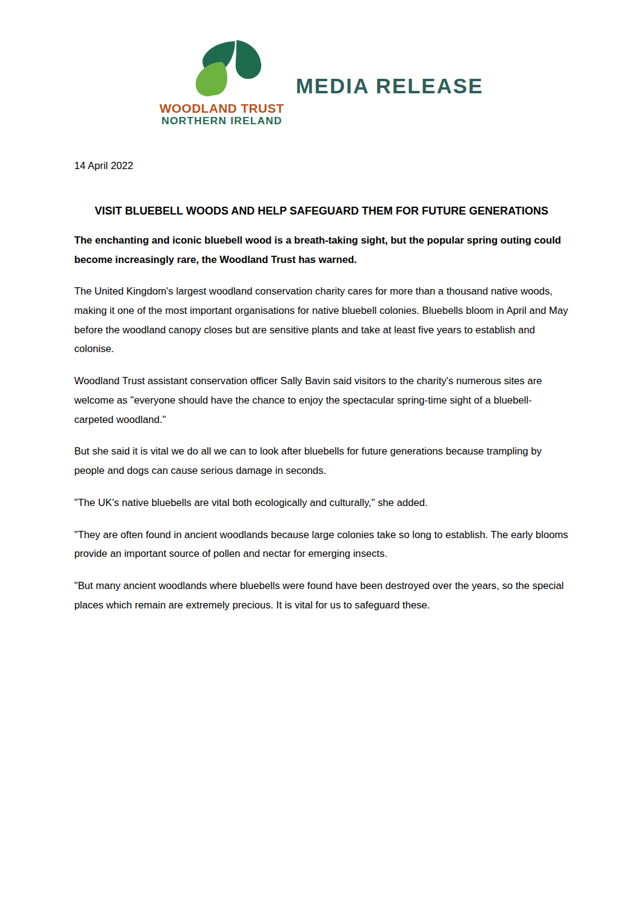WOODLAND TRUST NORTHERN IRELAND
MEDIA RELEASE
14 April 2022
Visit Bluebell Woods and Help Safeguard Them for Future Generations
The enchanting and iconic bluebell wood is a breath-taking sight, but the popular spring outing could become increasingly rare, the Woodland Trust has warned.
The United Kingdom's largest woodland conservation charity cares for more than a thousand native woods, making it one of the most important organisations for native bluebell colonies. Bluebells bloom in April and May before the woodland canopy closes but are sensitive plants and take at least five years to establish and colonise.
Woodland Trust assistant conservation officer Sally Bavin said visitors to the charity's numerous sites are welcome as "everyone should have the chance to enjoy the spectacular spring-time sight of a bluebell-carpeted woodland."
But she said it is vital we do all we can to look after bluebells for future generations because trampling by people and dogs can cause serious damage in seconds.
"The UK's native bluebells are vital both ecologically and culturally," she added.
"They are often found in ancient woodlands because large colonies take so long to establish. The early blooms provide an important source of pollen and nectar for emerging insects.
"But many ancient woodlands where bluebells were found have been destroyed over the years, so the special places which remain are extremely precious. It is vital for us to safeguard these.